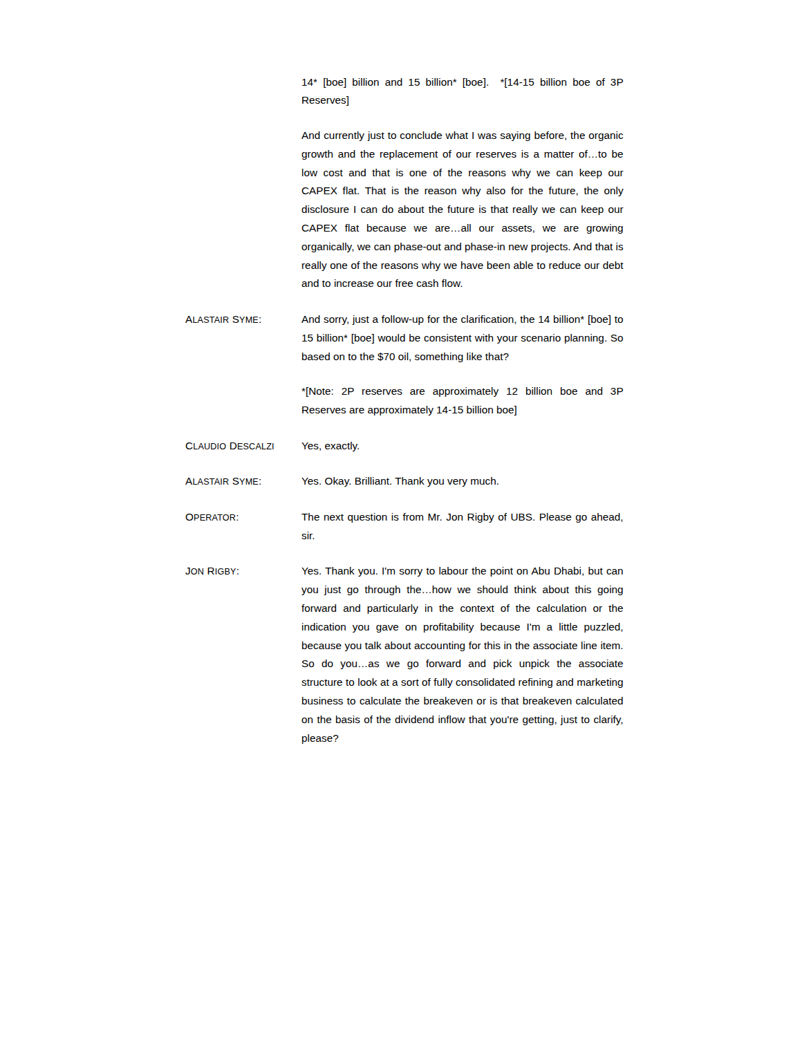14* [boe] billion and 15 billion* [boe]. *[14-15 billion boe of 3P Reserves]
And currently just to conclude what I was saying before, the organic growth and the replacement of our reserves is a matter of…to be low cost and that is one of the reasons why we can keep our CAPEX flat. That is the reason why also for the future, the only disclosure I can do about the future is that really we can keep our CAPEX flat because we are…all our assets, we are growing organically, we can phase-out and phase-in new projects. And that is really one of the reasons why we have been able to reduce our debt and to increase our free cash flow.
ALASTAIR SYME:
And sorry, just a follow-up for the clarification, the 14 billion* [boe] to 15 billion* [boe] would be consistent with your scenario planning. So based on to the $70 oil, something like that?
*[Note: 2P reserves are approximately 12 billion boe and 3P Reserves are approximately 14-15 billion boe]
CLAUDIO DESCALZI
Yes, exactly.
ALASTAIR SYME:
Yes. Okay. Brilliant. Thank you very much.
OPERATOR:
The next question is from Mr. Jon Rigby of UBS. Please go ahead, sir.
JON RIGBY:
Yes. Thank you. I'm sorry to labour the point on Abu Dhabi, but can you just go through the…how we should think about this going forward and particularly in the context of the calculation or the indication you gave on profitability because I'm a little puzzled, because you talk about accounting for this in the associate line item. So do you…as we go forward and pick unpick the associate structure to look at a sort of fully consolidated refining and marketing business to calculate the breakeven or is that breakeven calculated on the basis of the dividend inflow that you're getting, just to clarify, please?